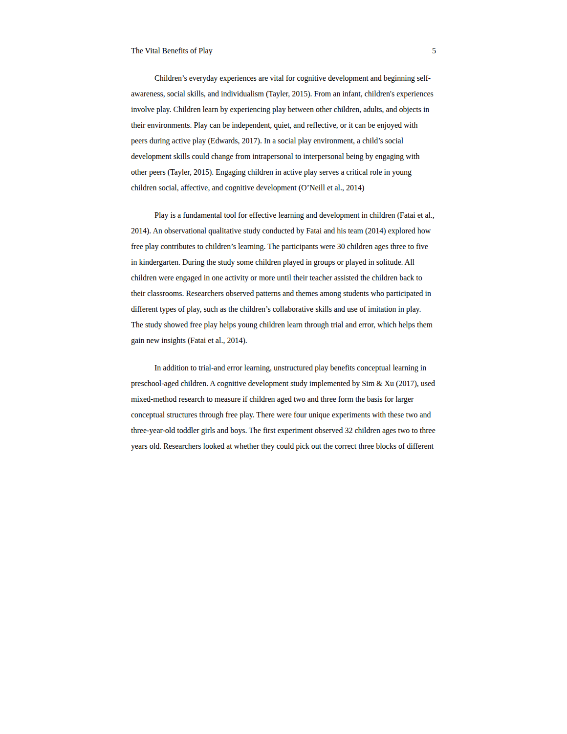The Vital Benefits of Play 5
Children’s everyday experiences are vital for cognitive development and beginning self-awareness, social skills, and individualism (Tayler, 2015). From an infant, children's experiences involve play. Children learn by experiencing play between other children, adults, and objects in their environments. Play can be independent, quiet, and reflective, or it can be enjoyed with peers during active play (Edwards, 2017). In a social play environment, a child’s social development skills could change from intrapersonal to interpersonal being by engaging with other peers (Tayler, 2015). Engaging children in active play serves a critical role in young children social, affective, and cognitive development (O’Neill et al., 2014)
Play is a fundamental tool for effective learning and development in children (Fatai et al., 2014). An observational qualitative study conducted by Fatai and his team (2014) explored how free play contributes to children’s learning. The participants were 30 children ages three to five in kindergarten. During the study some children played in groups or played in solitude. All children were engaged in one activity or more until their teacher assisted the children back to their classrooms. Researchers observed patterns and themes among students who participated in different types of play, such as the children’s collaborative skills and use of imitation in play. The study showed free play helps young children learn through trial and error, which helps them gain new insights (Fatai et al., 2014).
In addition to trial-and error learning, unstructured play benefits conceptual learning in preschool-aged children. A cognitive development study implemented by Sim & Xu (2017), used mixed-method research to measure if children aged two and three form the basis for larger conceptual structures through free play. There were four unique experiments with these two and three-year-old toddler girls and boys. The first experiment observed 32 children ages two to three years old. Researchers looked at whether they could pick out the correct three blocks of different